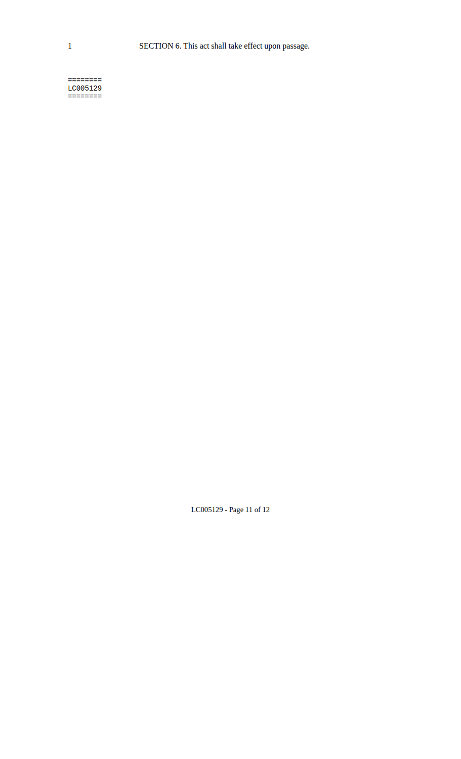1
SECTION 6. This act shall take effect upon passage.
========
LC005129
========
LC005129 - Page 11 of 12